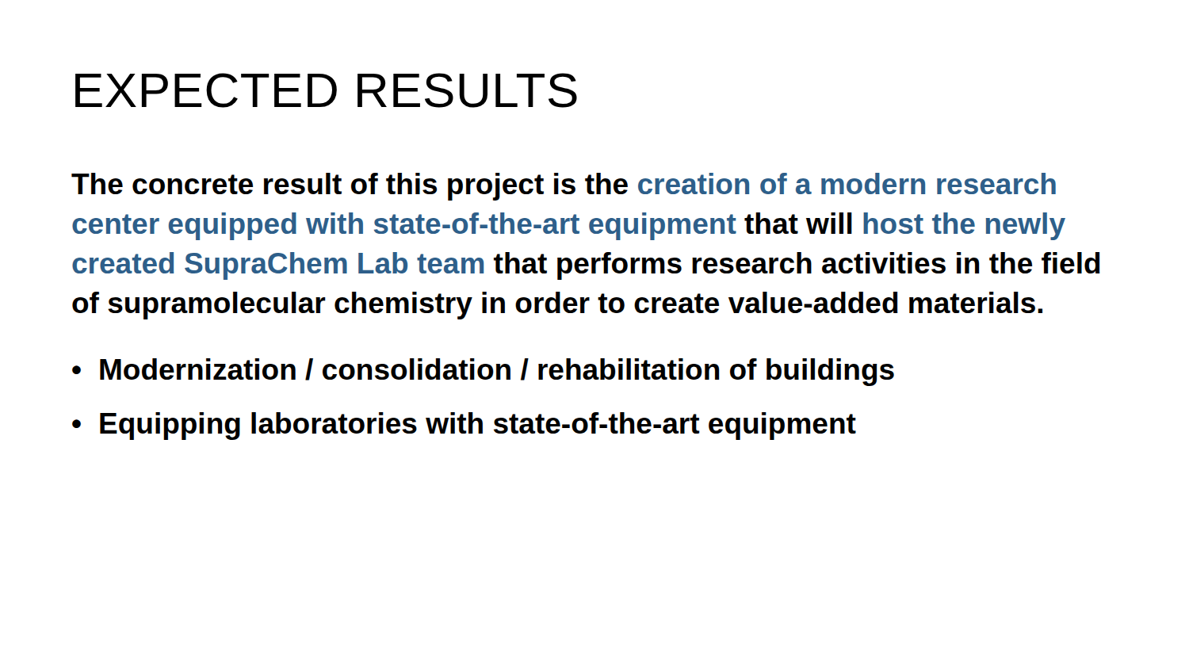EXPECTED RESULTS
The concrete result of this project is the creation of a modern research center equipped with state-of-the-art equipment that will host the newly created SupraChem Lab team that performs research activities in the field of supramolecular chemistry in order to create value-added materials.
Modernization / consolidation / rehabilitation of buildings
Equipping laboratories with state-of-the-art equipment